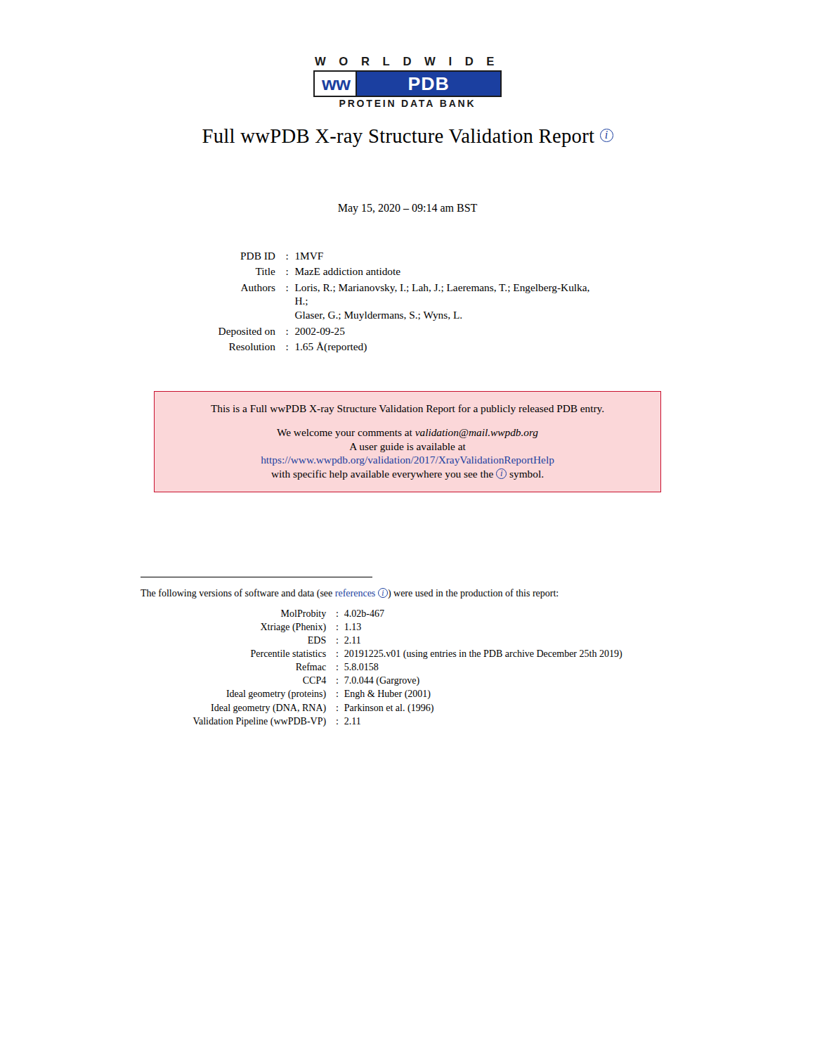W O R L D W I D E
ww PDB
PROTEIN DATA BANK
Full wwPDB X-ray Structure Validation Report i
May 15, 2020 – 09:14 am BST
| PDB ID | : | 1MVF |
| Title | : | MazE addiction antidote |
| Authors | : | Loris, R.; Marianovsky, I.; Lah, J.; Laeremans, T.; Engelberg-Kulka, H.; Glaser, G.; Muyldermans, S.; Wyns, L. |
| Deposited on | : | 2002-09-25 |
| Resolution | : | 1.65 Å(reported) |
This is a Full wwPDB X-ray Structure Validation Report for a publicly released PDB entry.
We welcome your comments at validation@mail.wwpdb.org
A user guide is available at
https://www.wwpdb.org/validation/2017/XrayValidationReportHelp
with specific help available everywhere you see the i symbol.
The following versions of software and data (see references i) were used in the production of this report:
| MolProbity | : | 4.02b-467 |
| Xtriage (Phenix) | : | 1.13 |
| EDS | : | 2.11 |
| Percentile statistics | : | 20191225.v01 (using entries in the PDB archive December 25th 2019) |
| Refmac | : | 5.8.0158 |
| CCP4 | : | 7.0.044 (Gargrove) |
| Ideal geometry (proteins) | : | Engh & Huber (2001) |
| Ideal geometry (DNA, RNA) | : | Parkinson et al. (1996) |
| Validation Pipeline (wwPDB-VP) | : | 2.11 |